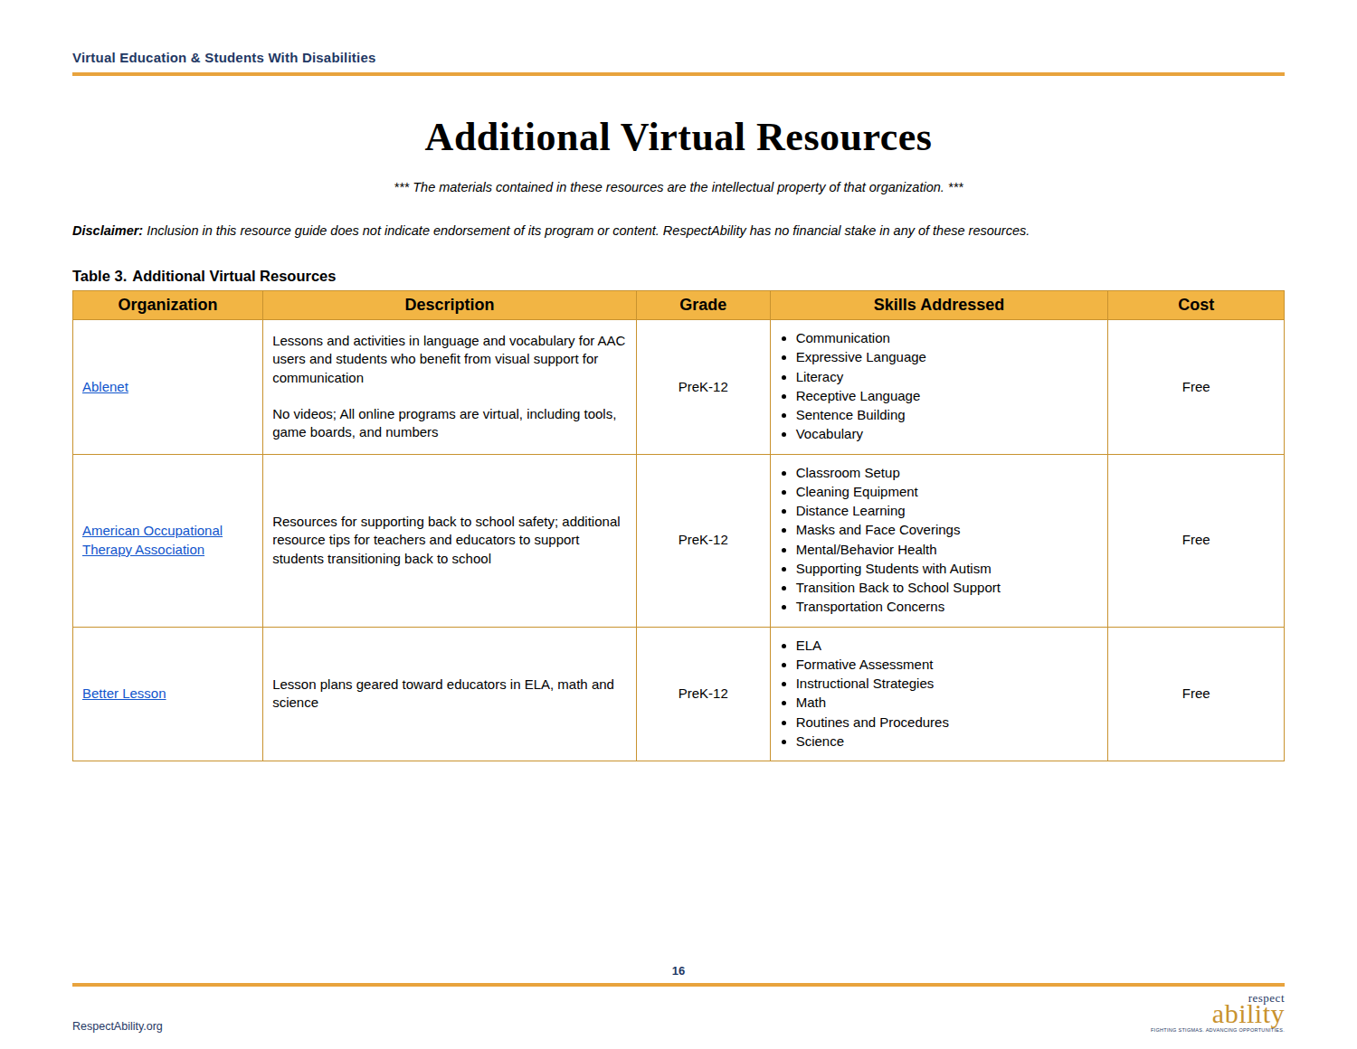Virtual Education & Students With Disabilities
Additional Virtual Resources
*** The materials contained in these resources are the intellectual property of that organization. ***
Disclaimer: Inclusion in this resource guide does not indicate endorsement of its program or content. RespectAbility has no financial stake in any of these resources.
Table 3. Additional Virtual Resources
| Organization | Description | Grade | Skills Addressed | Cost |
| --- | --- | --- | --- | --- |
| Ablenet | Lessons and activities in language and vocabulary for AAC users and students who benefit from visual support for communication No videos; All online programs are virtual, including tools, game boards, and numbers | PreK-12 | Communication Expressive Language Literacy Receptive Language Sentence Building Vocabulary | Free |
| American Occupational Therapy Association | Resources for supporting back to school safety; additional resource tips for teachers and educators to support students transitioning back to school | PreK-12 | Classroom Setup Cleaning Equipment Distance Learning Masks and Face Coverings Mental/Behavior Health Supporting Students with Autism Transition Back to School Support Transportation Concerns | Free |
| Better Lesson | Lesson plans geared toward educators in ELA, math and science | PreK-12 | ELA Formative Assessment Instructional Strategies Math Routines and Procedures Science | Free |
16
RespectAbility.org
respect ability FIGHTING STIGMAS. ADVANCING OPPORTUNITIES.